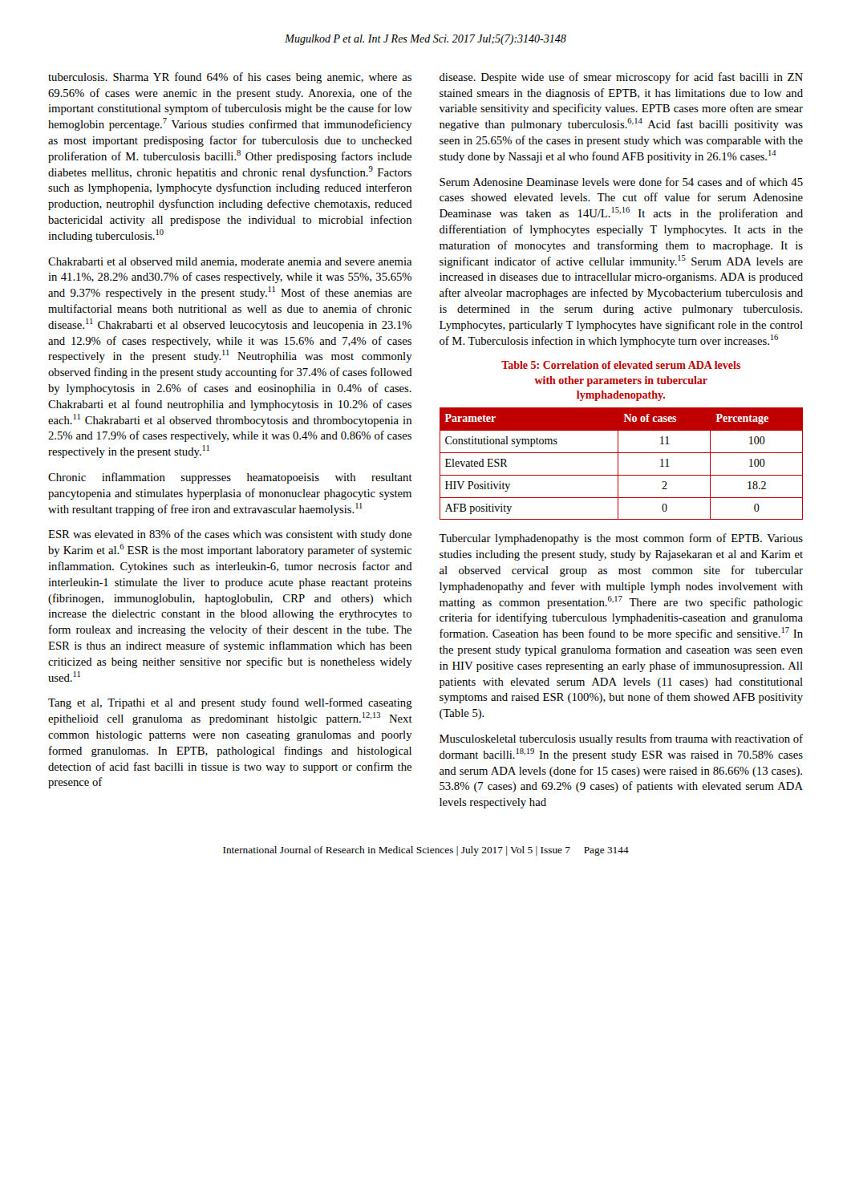Mugulkod P et al. Int J Res Med Sci. 2017 Jul;5(7):3140-3148
tuberculosis. Sharma YR found 64% of his cases being anemic, where as 69.56% of cases were anemic in the present study. Anorexia, one of the important constitutional symptom of tuberculosis might be the cause for low hemoglobin percentage.7 Various studies confirmed that immunodeficiency as most important predisposing factor for tuberculosis due to unchecked proliferation of M. tuberculosis bacilli.8 Other predisposing factors include diabetes mellitus, chronic hepatitis and chronic renal dysfunction.9 Factors such as lymphopenia, lymphocyte dysfunction including reduced interferon production, neutrophil dysfunction including defective chemotaxis, reduced bactericidal activity all predispose the individual to microbial infection including tuberculosis.10
Chakrabarti et al observed mild anemia, moderate anemia and severe anemia in 41.1%, 28.2% and30.7% of cases respectively, while it was 55%, 35.65% and 9.37% respectively in the present study.11 Most of these anemias are multifactorial means both nutritional as well as due to anemia of chronic disease.11 Chakrabarti et al observed leucocytosis and leucopenia in 23.1% and 12.9% of cases respectively, while it was 15.6% and 7,4% of cases respectively in the present study.11 Neutrophilia was most commonly observed finding in the present study accounting for 37.4% of cases followed by lymphocytosis in 2.6% of cases and eosinophilia in 0.4% of cases. Chakrabarti et al found neutrophilia and lymphocytosis in 10.2% of cases each.11 Chakrabarti et al observed thrombocytosis and thrombocytopenia in 2.5% and 17.9% of cases respectively, while it was 0.4% and 0.86% of cases respectively in the present study.11
Chronic inflammation suppresses heamatopoeisis with resultant pancytopenia and stimulates hyperplasia of mononuclear phagocytic system with resultant trapping of free iron and extravascular haemolysis.11
ESR was elevated in 83% of the cases which was consistent with study done by Karim et al.6 ESR is the most important laboratory parameter of systemic inflammation. Cytokines such as interleukin-6, tumor necrosis factor and interleukin-1 stimulate the liver to produce acute phase reactant proteins (fibrinogen, immunoglobulin, haptoglobulin, CRP and others) which increase the dielectric constant in the blood allowing the erythrocytes to form rouleax and increasing the velocity of their descent in the tube. The ESR is thus an indirect measure of systemic inflammation which has been criticized as being neither sensitive nor specific but is nonetheless widely used.11
Tang et al, Tripathi et al and present study found well-formed caseating epithelioid cell granuloma as predominant histolgic pattern.12,13 Next common histologic patterns were non caseating granulomas and poorly formed granulomas. In EPTB, pathological findings and histological detection of acid fast bacilli in tissue is two way to support or confirm the presence of
disease. Despite wide use of smear microscopy for acid fast bacilli in ZN stained smears in the diagnosis of EPTB, it has limitations due to low and variable sensitivity and specificity values. EPTB cases more often are smear negative than pulmonary tuberculosis.6,14 Acid fast bacilli positivity was seen in 25.65% of the cases in present study which was comparable with the study done by Nassaji et al who found AFB positivity in 26.1% cases.14
Serum Adenosine Deaminase levels were done for 54 cases and of which 45 cases showed elevated levels. The cut off value for serum Adenosine Deaminase was taken as 14U/L.15,16 It acts in the proliferation and differentiation of lymphocytes especially T lymphocytes. It acts in the maturation of monocytes and transforming them to macrophage. It is significant indicator of active cellular immunity.15 Serum ADA levels are increased in diseases due to intracellular micro-organisms. ADA is produced after alveolar macrophages are infected by Mycobacterium tuberculosis and is determined in the serum during active pulmonary tuberculosis. Lymphocytes, particularly T lymphocytes have significant role in the control of M. Tuberculosis infection in which lymphocyte turn over increases.16
Table 5: Correlation of elevated serum ADA levels
with other parameters in tubercular
lymphadenopathy.
| Parameter | No of cases | Percentage |
| --- | --- | --- |
| Constitutional symptoms | 11 | 100 |
| Elevated ESR | 11 | 100 |
| HIV Positivity | 2 | 18.2 |
| AFB positivity | 0 | 0 |
Tubercular lymphadenopathy is the most common form of EPTB. Various studies including the present study, study by Rajasekaran et al and Karim et al observed cervical group as most common site for tubercular lymphadenopathy and fever with multiple lymph nodes involvement with matting as common presentation.6,17 There are two specific pathologic criteria for identifying tuberculous lymphadenitis-caseation and granuloma formation. Caseation has been found to be more specific and sensitive.17 In the present study typical granuloma formation and caseation was seen even in HIV positive cases representing an early phase of immunosupression. All patients with elevated serum ADA levels (11 cases) had constitutional symptoms and raised ESR (100%), but none of them showed AFB positivity (Table 5).
Musculoskeletal tuberculosis usually results from trauma with reactivation of dormant bacilli.18,19 In the present study ESR was raised in 70.58% cases and serum ADA levels (done for 15 cases) were raised in 86.66% (13 cases). 53.8% (7 cases) and 69.2% (9 cases) of patients with elevated serum ADA levels respectively had
International Journal of Research in Medical Sciences | July 2017 | Vol 5 | Issue 7 Page 3144